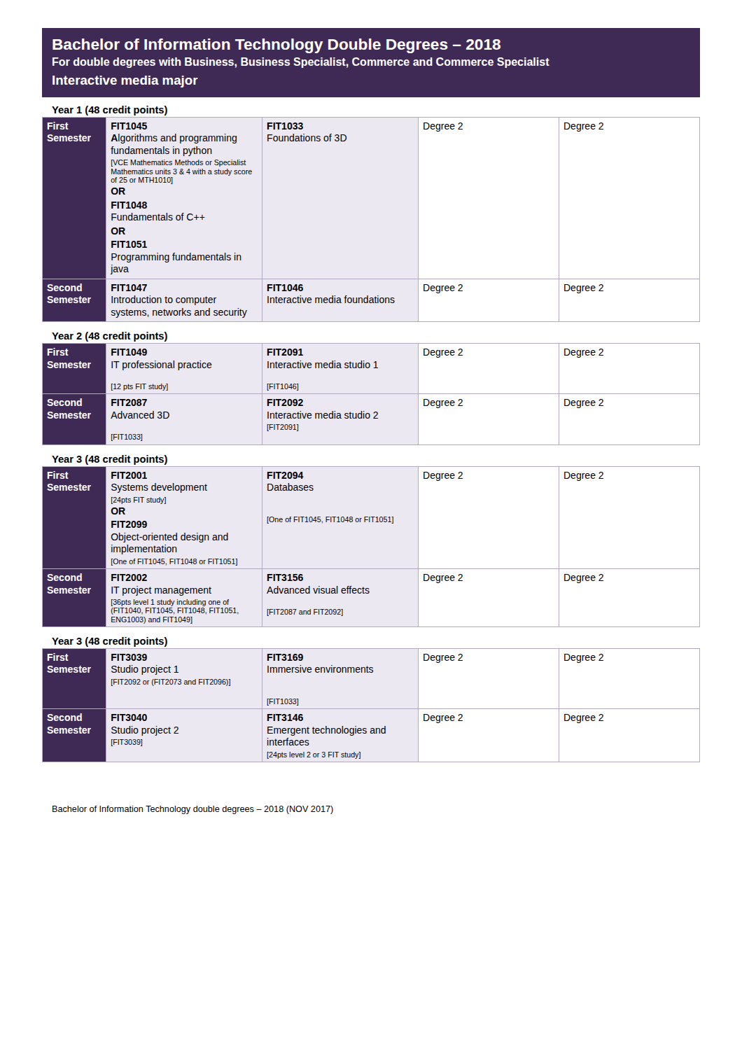Bachelor of Information Technology Double Degrees – 2018
For double degrees with Business, Business Specialist, Commerce and Commerce Specialist
Interactive media major
Year 1 (48 credit points)
| First Semester | FIT1045 A lgorithms and programming fundamentals in python [VCE Mathematics Methods or Specialist Mathematics units 3 & 4 with a study score of 25 or MTH1010] OR FIT1048 Fundamentals of C++ OR FIT1051 Programming fundamentals in java | FIT1033 Foundations of 3D | Degree 2 | Degree 2 |
| Second Semester | FIT1047 Introduction to computer systems, networks and security | FIT1046 Interactive media foundations | Degree 2 | Degree 2 |
Year 2 (48 credit points)
| First Semester | FIT1049 IT professional practice [12 pts FIT study] | FIT2091 Interactive media studio 1 [FIT1046] | Degree 2 | Degree 2 |
| Second Semester | FIT2087 Advanced 3D [FIT1033] | FIT2092 Interactive media studio 2 [FIT2091] | Degree 2 | Degree 2 |
Year 3 (48 credit points)
| First Semester | FIT2001 Systems development [24pts FIT study] OR FIT2099 Object-oriented design and implementation [One of FIT1045, FIT1048 or FIT1051] | FIT2094 Databases [One of FIT1045, FIT1048 or FIT1051] | Degree 2 | Degree 2 |
| Second Semester | FIT2002 IT project management [36pts level 1 study including one of (FIT1040, FIT1045, FIT1048, FIT1051, ENG1003) and FIT1049] | FIT3156 Advanced visual effects [FIT2087 and FIT2092] | Degree 2 | Degree 2 |
Year 3 (48 credit points)
| First Semester | FIT3039 Studio project 1 [FIT2092 or (FIT2073 and FIT2096)] | FIT3169 Immersive environments [FIT1033] | Degree 2 | Degree 2 |
| Second Semester | FIT3040 Studio project 2 [FIT3039] | FIT3146 Emergent technologies and interfaces [24pts level 2 or 3 FIT study] | Degree 2 | Degree 2 |
Bachelor of Information Technology double degrees – 2018 (NOV 2017)